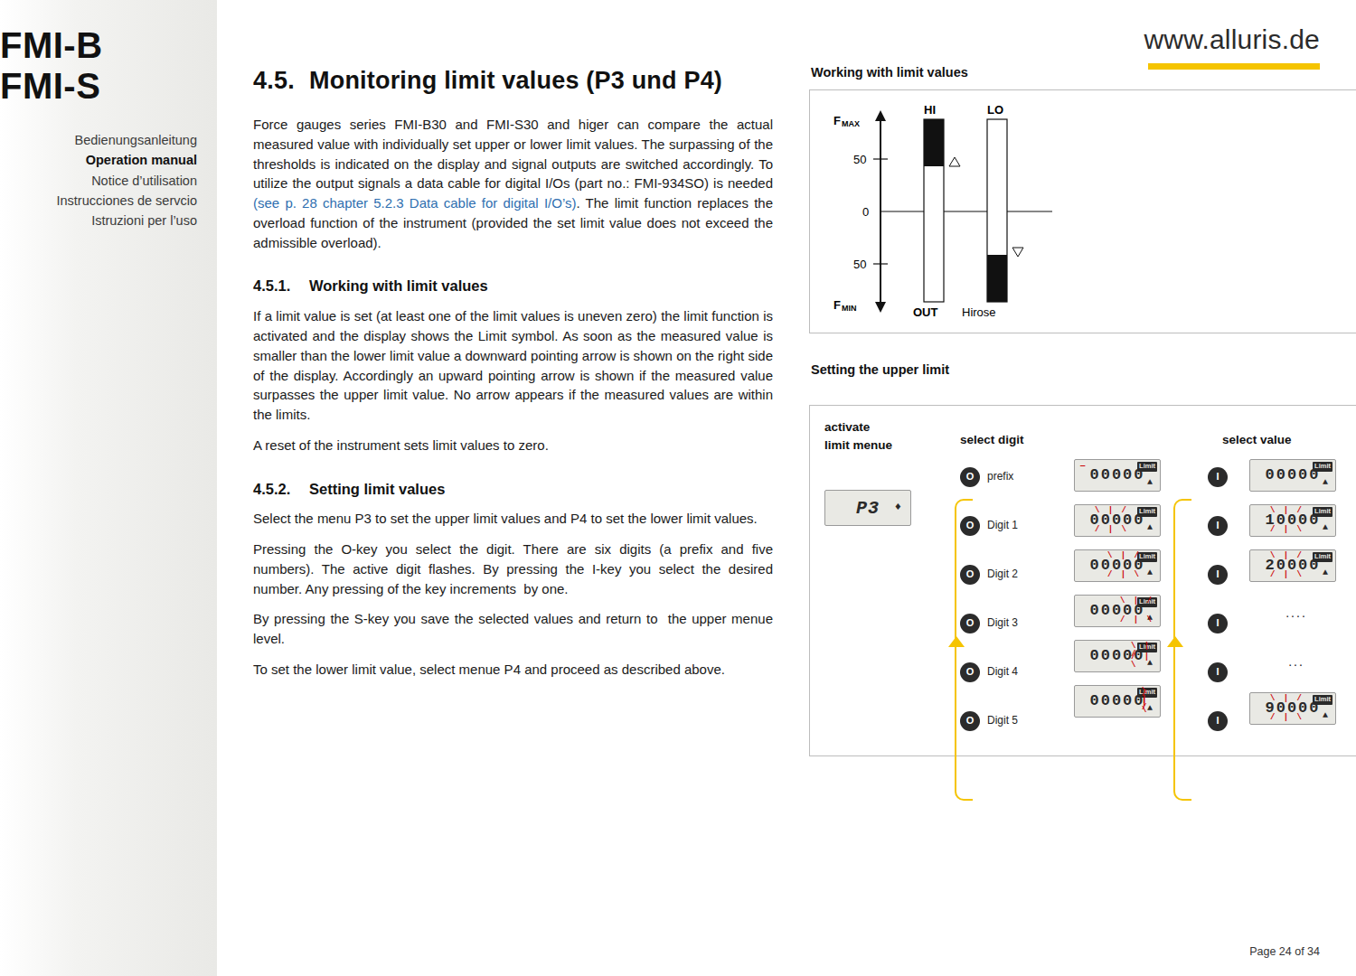FMI-B
FMI-S
Bedienungsanleitung
Operation manual
Notice d’utilisation
Instrucciones de servcio
Istruzioni per l’uso
www.alluris.de
4.5. Monitoring limit values (P3 und P4)
Force gauges series FMI-B30 and FMI-S30 and higer can compare the actual measured value with individually set upper or lower limit values. The surpassing of the thresholds is indicated on the display and signal outputs are switched accordingly. To utilize the output signals a data cable for digital I/Os (part no.: FMI-934SO) is needed (see p. 28 chapter 5.2.3 Data cable for digital I/O’s). The limit function replaces the overload function of the instrument (provided the set limit value does not exceed the admissible overload).
4.5.1. Working with limit values
If a limit value is set (at least one of the limit values is uneven zero) the limit function is activated and the display shows the Limit symbol. As soon as the measured value is smaller than the lower limit value a downward pointing arrow is shown on the right side of the display. Accordingly an upward pointing arrow is shown if the measured value surpasses the upper limit value. No arrow appears if the measured values are within the limits.
A reset of the instrument sets limit values to zero.
4.5.2. Setting limit values
Select the menu P3 to set the upper limit values and P4 to set the lower limit values.
Pressing the O-key you select the digit. There are six digits (a prefix and five numbers). The active digit flashes. By pressing the I-key you select the desired number. Any pressing of the key increments by one.
By pressing the S-key you save the selected values and return to the upper menue level.
To set the lower limit value, select menue P4 and proceed as described above.
Working with limit values
F MAX F MIN 50 0 50 HI LO OUT Hirose
Setting the upper limit
activate
limit menue
select digit
select value
P3 ♦
Oprefix
ODigit 1
ODigit 2
ODigit 3
ODigit 4
ODigit 5
Limit 00000 ▲ —
Limit 00000 ▲ \ | / / | \
Limit 00000 ▲ \ | / / | \
Limit 00000 ▲ \ | / / | \
Limit 00000 ▲ \ | / / | \
Limit 00000 ▲ \ | / / | \
I
I
I
I
I
I
Limit 00000 ▲
Limit 10000 ▲ \ | / / | \
Limit 20000 ▲ \ | / / | \
....
...
Limit 90000 ▲ \ | / / | \
Page 24 of 34